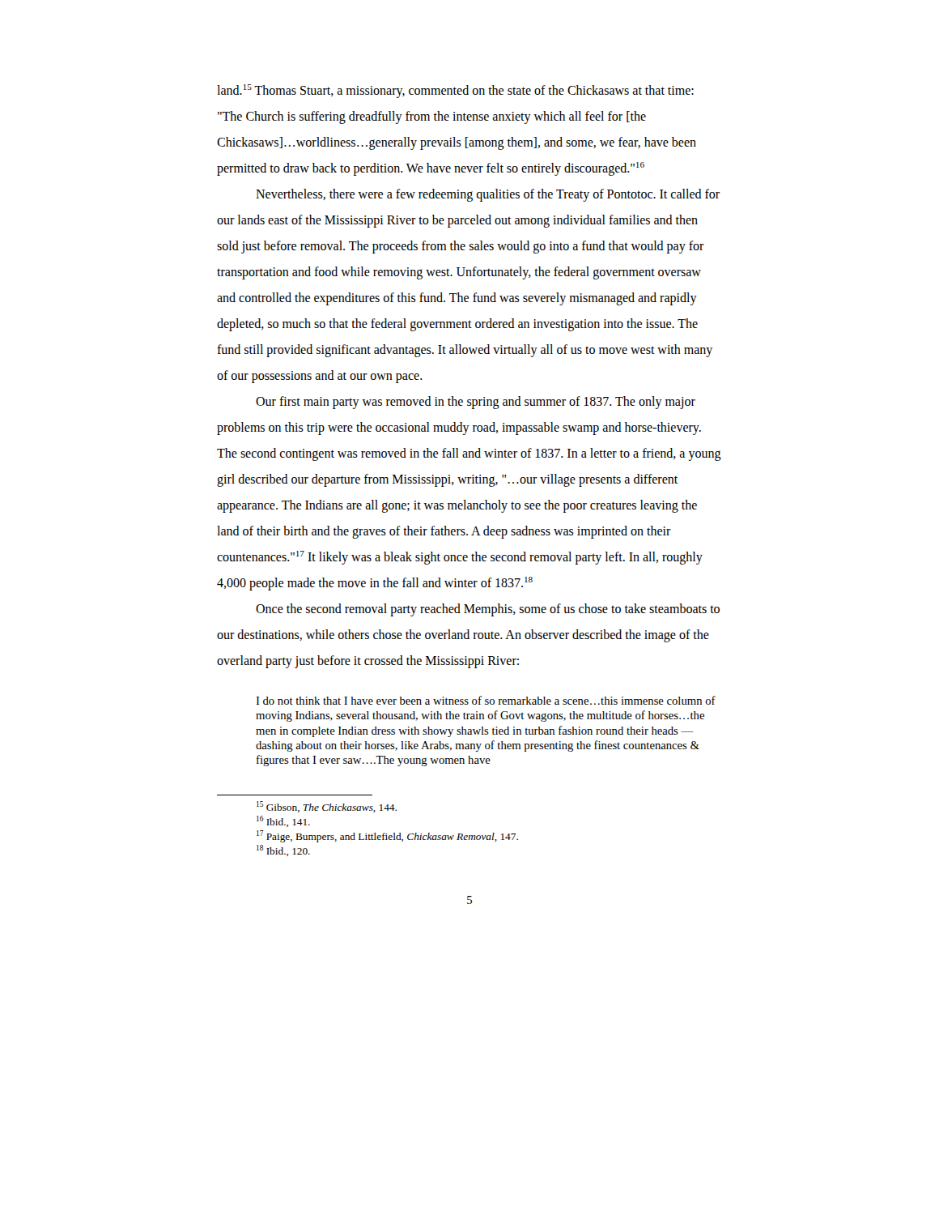land.15 Thomas Stuart, a missionary, commented on the state of the Chickasaws at that time: "The Church is suffering dreadfully from the intense anxiety which all feel for [the Chickasaws]…worldliness…generally prevails [among them], and some, we fear, have been permitted to draw back to perdition. We have never felt so entirely discouraged."16
Nevertheless, there were a few redeeming qualities of the Treaty of Pontotoc. It called for our lands east of the Mississippi River to be parceled out among individual families and then sold just before removal. The proceeds from the sales would go into a fund that would pay for transportation and food while removing west. Unfortunately, the federal government oversaw and controlled the expenditures of this fund. The fund was severely mismanaged and rapidly depleted, so much so that the federal government ordered an investigation into the issue. The fund still provided significant advantages. It allowed virtually all of us to move west with many of our possessions and at our own pace.
Our first main party was removed in the spring and summer of 1837. The only major problems on this trip were the occasional muddy road, impassable swamp and horse-thievery. The second contingent was removed in the fall and winter of 1837. In a letter to a friend, a young girl described our departure from Mississippi, writing, "…our village presents a different appearance. The Indians are all gone; it was melancholy to see the poor creatures leaving the land of their birth and the graves of their fathers. A deep sadness was imprinted on their countenances."17 It likely was a bleak sight once the second removal party left. In all, roughly 4,000 people made the move in the fall and winter of 1837.18
Once the second removal party reached Memphis, some of us chose to take steamboats to our destinations, while others chose the overland route. An observer described the image of the overland party just before it crossed the Mississippi River:
I do not think that I have ever been a witness of so remarkable a scene…this immense column of moving Indians, several thousand, with the train of Govt wagons, the multitude of horses…the men in complete Indian dress with showy shawls tied in turban fashion round their heads — dashing about on their horses, like Arabs, many of them presenting the finest countenances & figures that I ever saw….The young women have
15 Gibson, The Chickasaws, 144.
16 Ibid., 141.
17 Paige, Bumpers, and Littlefield, Chickasaw Removal, 147.
18 Ibid., 120.
5